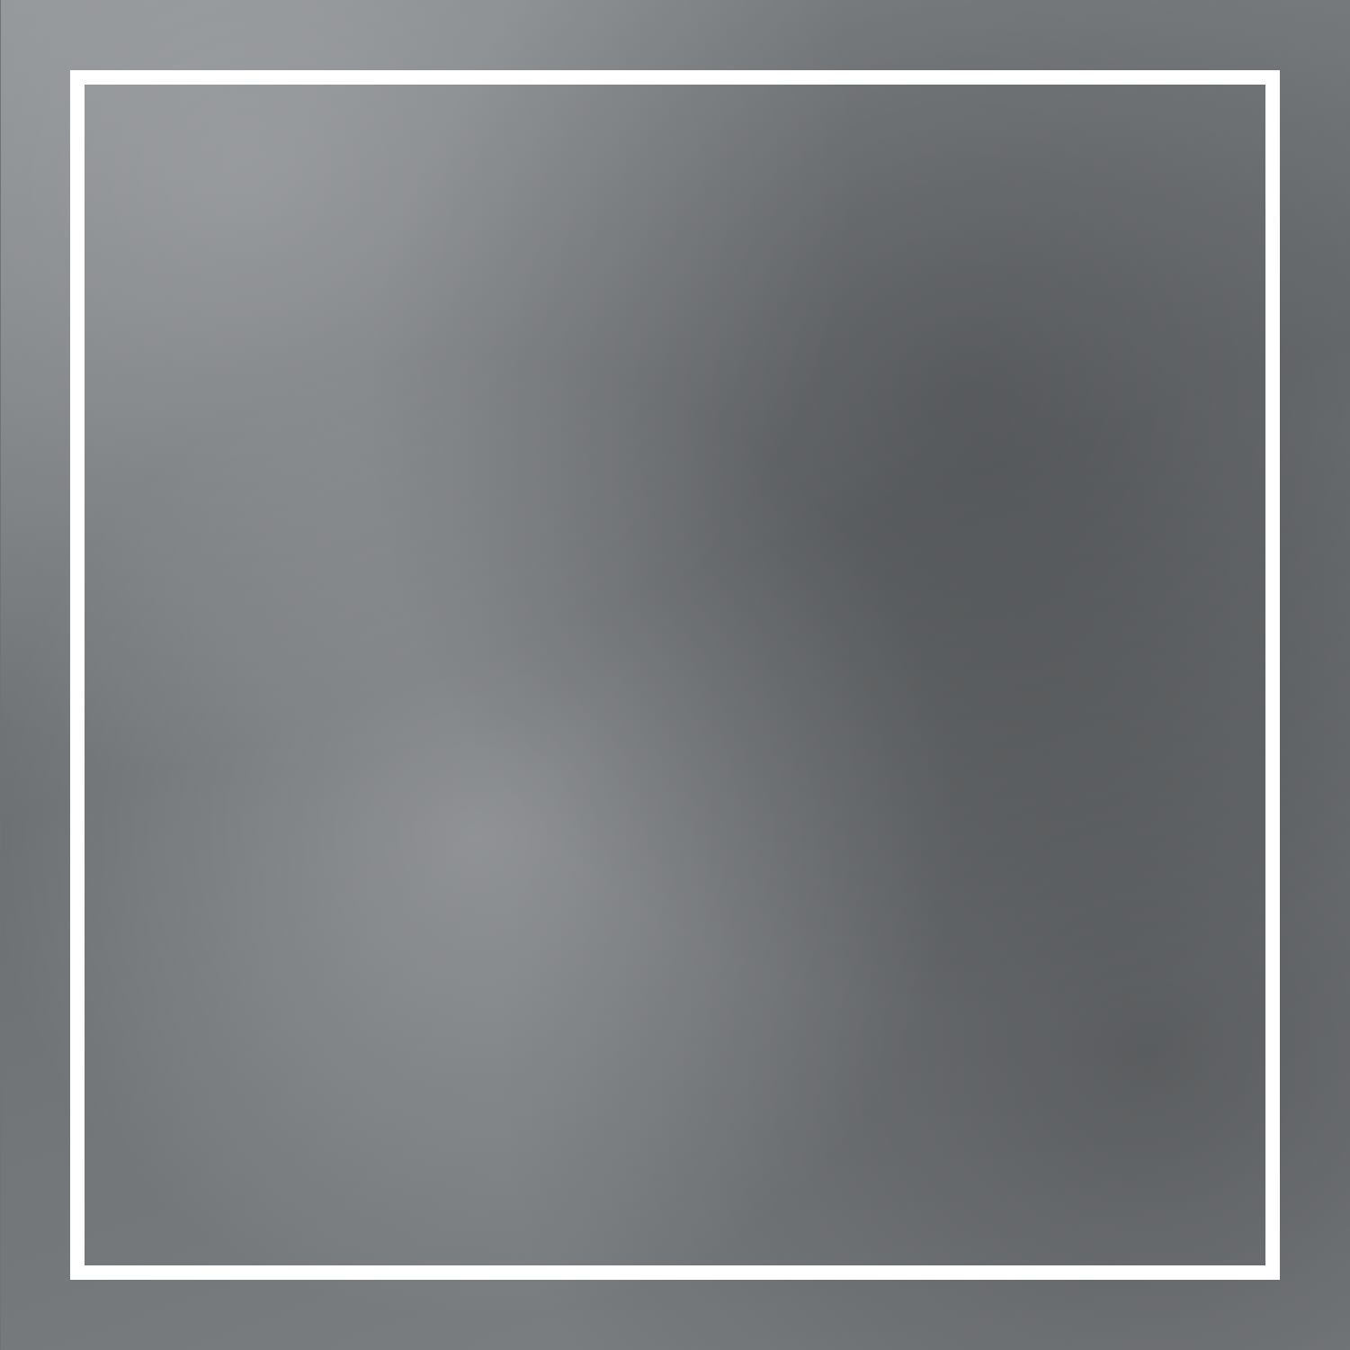Aerial photograph of a scrap metal recycling yard. Concrete bays are filled with sorted aluminium and steel scrap. Open-top roll-off containers, articulated trucks, a yellow excavator and a green material handler with a shredder conveyor are visible across the site. A white border frames the image.